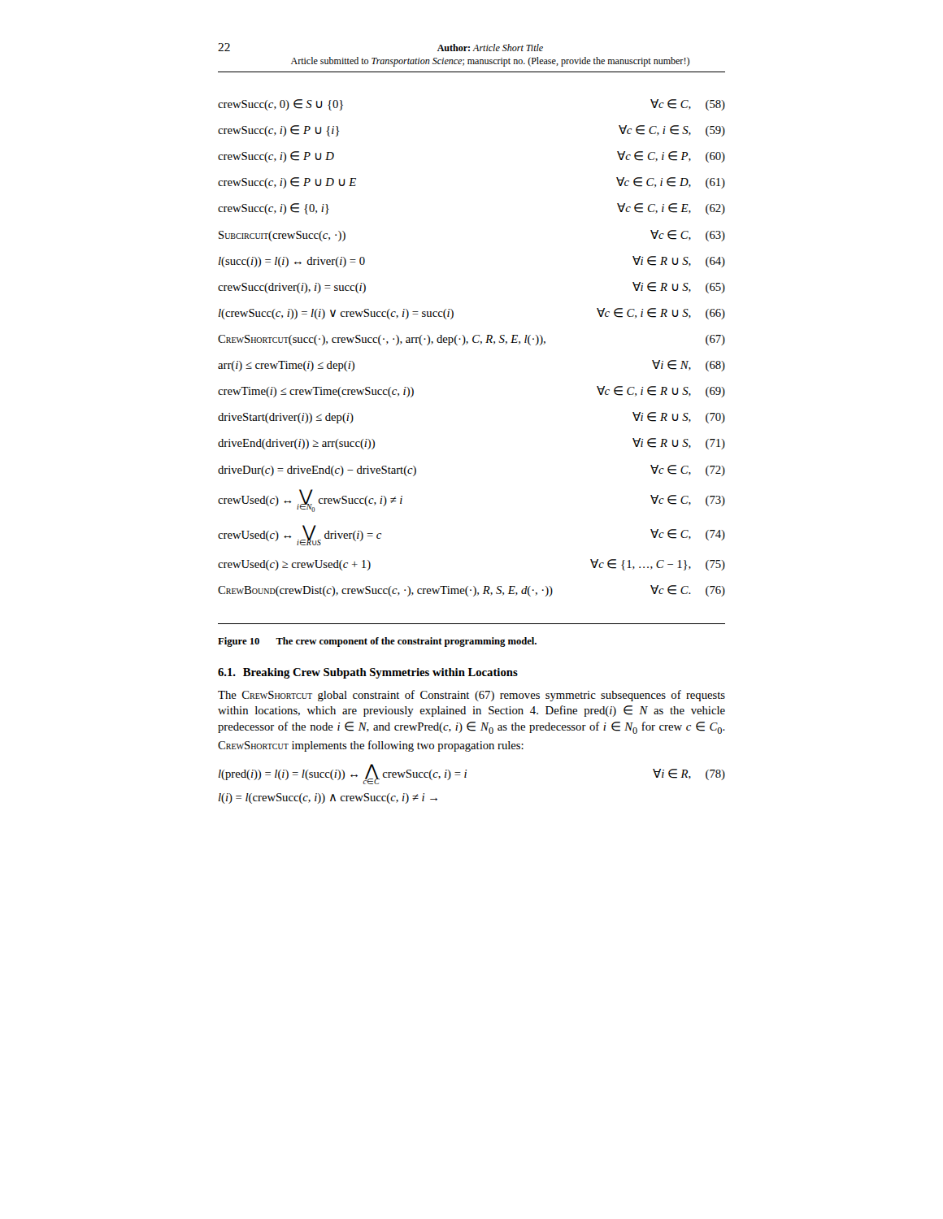22
Author: Article Short Title Article submitted to Transportation Science; manuscript no. (Please, provide the manuscript number!)
| crewSucc( c , 0) ∈ S ∪ {0} | ∀ c ∈ C , (58) |
| crewSucc( c , i ) ∈ P ∪ { i } | ∀ c ∈ C , i ∈ S , (59) |
| crewSucc( c , i ) ∈ P ∪ D | ∀ c ∈ C , i ∈ P , (60) |
| crewSucc( c , i ) ∈ P ∪ D ∪ E | ∀ c ∈ C , i ∈ D , (61) |
| crewSucc( c , i ) ∈ {0, i } | ∀ c ∈ C , i ∈ E , (62) |
| Subcircuit (crewSucc( c , ·)) | ∀ c ∈ C , (63) |
| l (succ( i )) = l ( i ) ↔ driver( i ) = 0 | ∀ i ∈ R ∪ S , (64) |
| crewSucc(driver( i ), i ) = succ( i ) | ∀ i ∈ R ∪ S , (65) |
| l (crewSucc( c , i )) = l ( i ) ∨ crewSucc( c , i ) = succ( i ) | ∀ c ∈ C , i ∈ R ∪ S , (66) |
| CrewShortcut (succ(·), crewSucc(·, ·), arr(·), dep(·), C , R , S , E , l (·)), | (67) |
| arr( i ) ≤ crewTime( i ) ≤ dep( i ) | ∀ i ∈ N , (68) |
| crewTime( i ) ≤ crewTime(crewSucc( c , i )) | ∀ c ∈ C , i ∈ R ∪ S , (69) |
| driveStart(driver( i )) ≤ dep( i ) | ∀ i ∈ R ∪ S , (70) |
| driveEnd(driver( i )) ≥ arr(succ( i )) | ∀ i ∈ R ∪ S , (71) |
| driveDur( c ) = driveEnd( c ) − driveStart( c ) | ∀ c ∈ C , (72) |
| crewUsed( c ) ↔ ⋁ i ∈ N 0 crewSucc( c , i ) ≠ i | ∀ c ∈ C , (73) |
| crewUsed( c ) ↔ ⋁ i ∈ R ∪ S driver( i ) = c | ∀ c ∈ C , (74) |
| crewUsed( c ) ≥ crewUsed( c + 1) | ∀ c ∈ {1, …, C − 1}, (75) |
| CrewBound (crewDist( c ), crewSucc( c , ·), crewTime(·), R , S , E , d (·, ·)) | ∀ c ∈ C . (76) |
Figure 10 The crew component of the constraint programming model.
6.1. Breaking Crew Subpath Symmetries within Locations
The CrewShortcut global constraint of Constraint (67) removes symmetric subsequences of requests within locations, which are previously explained in Section 4. Define pred(i) ∈ N as the vehicle predecessor of the node i ∈ N, and crewPred(c, i) ∈ N0 as the predecessor of i ∈ N0 for crew c ∈ C0. CrewShortcut implements the following two propagation rules:
l(pred(i)) = l(i) = l(succ(i)) ↔ ⋀c∈C crewSucc(c, i) = i
∀i ∈ R, (78)
l(i) = l(crewSucc(c, i)) ∧ crewSucc(c, i) ≠ i →